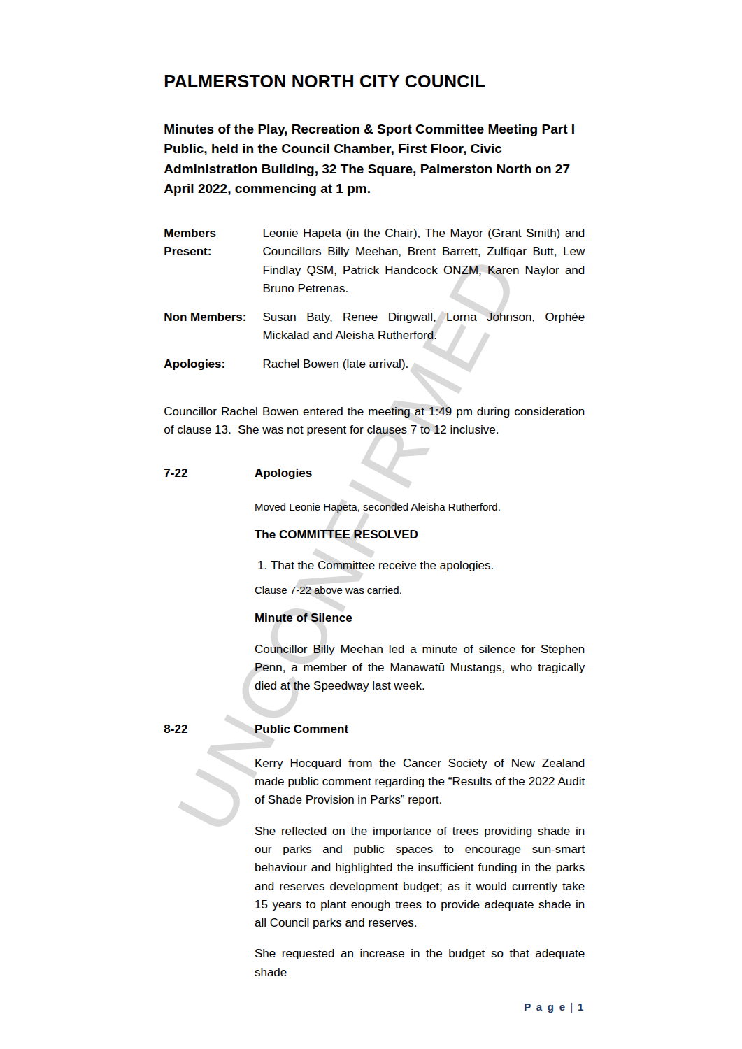UNCONFIRMED
PALMERSTON NORTH CITY COUNCIL
Minutes of the Play, Recreation & Sport Committee Meeting Part I Public, held in the Council Chamber, First Floor, Civic Administration Building, 32 The Square, Palmerston North on 27 April 2022, commencing at 1 pm.
| Members Present: | Leonie Hapeta (in the Chair), The Mayor (Grant Smith) and Councillors Billy Meehan, Brent Barrett, Zulfiqar Butt, Lew Findlay QSM, Patrick Handcock ONZM, Karen Naylor and Bruno Petrenas. |
| Non Members: | Susan Baty, Renee Dingwall, Lorna Johnson, Orphée Mickalad and Aleisha Rutherford. |
| Apologies: | Rachel Bowen (late arrival). |
Councillor Rachel Bowen entered the meeting at 1:49 pm during consideration of clause 13. She was not present for clauses 7 to 12 inclusive.
7-22
Apologies
Moved Leonie Hapeta, seconded Aleisha Rutherford.
The COMMITTEE RESOLVED
That the Committee receive the apologies.
Clause 7-22 above was carried.
Minute of Silence
Councillor Billy Meehan led a minute of silence for Stephen Penn, a member of the Manawatū Mustangs, who tragically died at the Speedway last week.
8-22
Public Comment
Kerry Hocquard from the Cancer Society of New Zealand made public comment regarding the “Results of the 2022 Audit of Shade Provision in Parks” report.
She reflected on the importance of trees providing shade in our parks and public spaces to encourage sun-smart behaviour and highlighted the insufficient funding in the parks and reserves development budget; as it would currently take 15 years to plant enough trees to provide adequate shade in all Council parks and reserves.
She requested an increase in the budget so that adequate shade
P a g e|1